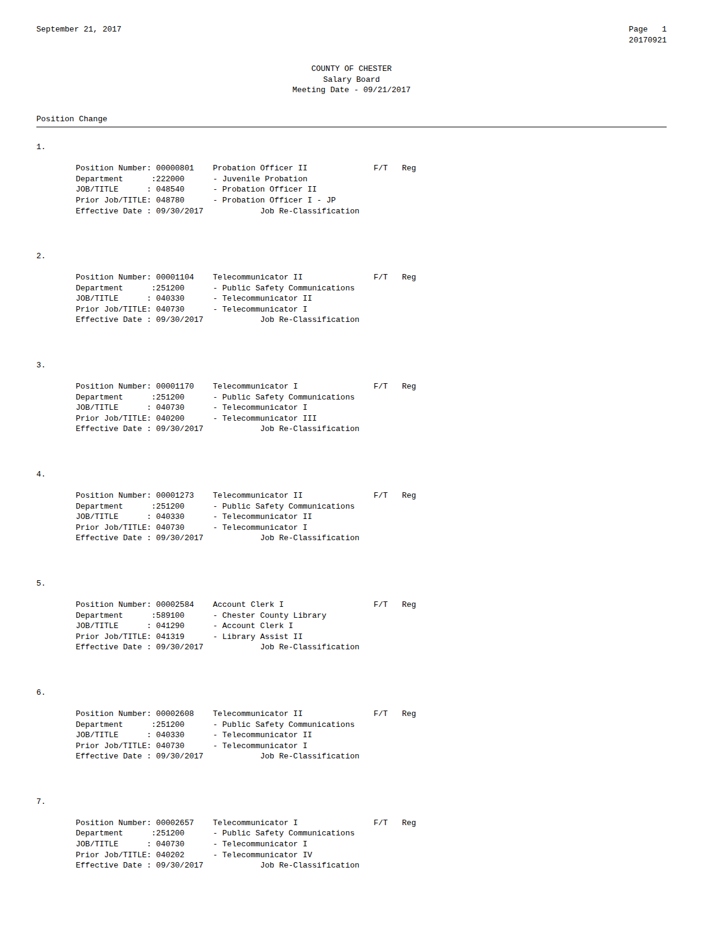September 21, 2017
Page 1 20170921
COUNTY OF CHESTER Salary Board Meeting Date - 09/21/2017
Position Change
| 1. | Position Number: 00000801 Probation Officer II F/T Reg Department : 222000 - Juvenile Probation JOB/TITLE : 048540 - Probation Officer II Prior Job/TITLE: 048780 - Probation Officer I - JP Effective Date : 09/30/2017 Job Re-Classification |
| 2. | Position Number: 00001104 Telecommunicator II F/T Reg Department : 251200 - Public Safety Communications JOB/TITLE : 040330 - Telecommunicator II Prior Job/TITLE: 040730 - Telecommunicator I Effective Date : 09/30/2017 Job Re-Classification |
| 3. | Position Number: 00001170 Telecommunicator I F/T Reg Department : 251200 - Public Safety Communications JOB/TITLE : 040730 - Telecommunicator I Prior Job/TITLE: 040200 - Telecommunicator III Effective Date : 09/30/2017 Job Re-Classification |
| 4. | Position Number: 00001273 Telecommunicator II F/T Reg Department : 251200 - Public Safety Communications JOB/TITLE : 040330 - Telecommunicator II Prior Job/TITLE: 040730 - Telecommunicator I Effective Date : 09/30/2017 Job Re-Classification |
| 5. | Position Number: 00002584 Account Clerk I F/T Reg Department : 589100 - Chester County Library JOB/TITLE : 041290 - Account Clerk I Prior Job/TITLE: 041319 - Library Assist II Effective Date : 09/30/2017 Job Re-Classification |
| 6. | Position Number: 00002608 Telecommunicator II F/T Reg Department : 251200 - Public Safety Communications JOB/TITLE : 040330 - Telecommunicator II Prior Job/TITLE: 040730 - Telecommunicator I Effective Date : 09/30/2017 Job Re-Classification |
| 7. | Position Number: 00002657 Telecommunicator I F/T Reg Department : 251200 - Public Safety Communications JOB/TITLE : 040730 - Telecommunicator I Prior Job/TITLE: 040202 - Telecommunicator IV Effective Date : 09/30/2017 Job Re-Classification |